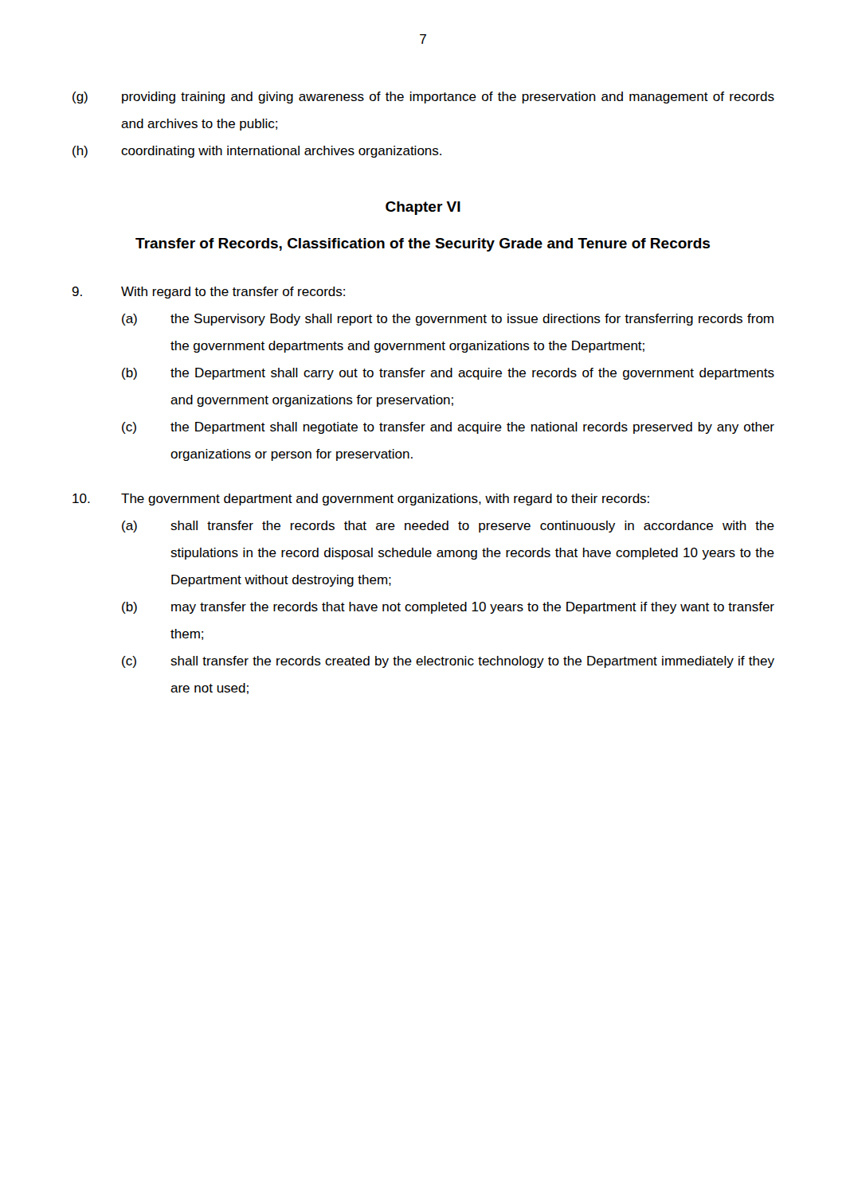7
(g) providing training and giving awareness of the importance of the preservation and management of records and archives to the public;
(h) coordinating with international archives organizations.
Chapter VI
Transfer of Records, Classification of the Security Grade and Tenure of Records
9. With regard to the transfer of records:
(a) the Supervisory Body shall report to the government to issue directions for transferring records from the government departments and government organizations to the Department;
(b) the Department shall carry out to transfer and acquire the records of the government departments and government organizations for preservation;
(c) the Department shall negotiate to transfer and acquire the national records preserved by any other organizations or person for preservation.
10. The government department and government organizations, with regard to their records:
(a) shall transfer the records that are needed to preserve continuously in accordance with the stipulations in the record disposal schedule among the records that have completed 10 years to the Department without destroying them;
(b) may transfer the records that have not completed 10 years to the Department if they want to transfer them;
(c) shall transfer the records created by the electronic technology to the Department immediately if they are not used;